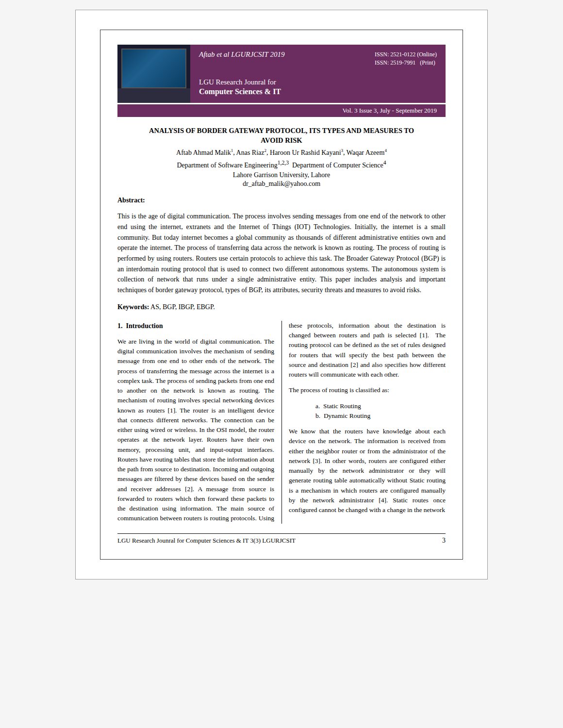Aftab et al LGURJCSIT 2019
ISSN: 2521-0122 (Online)
ISSN: 2519-7991 (Print)
LGU Research Jounral for
Computer Sciences & IT
Vol. 3 Issue 3, July - September 2019
ANALYSIS OF BORDER GATEWAY PROTOCOL, ITS TYPES AND MEASURES TO
AVOID RISK
Aftab Ahmad Malik1, Anas Riaz2, Haroon Ur Rashid Kayani3, Waqar Azeem4
Department of Software Engineering1,2,3 Department of Computer Science4
Lahore Garrison University, Lahore
dr_aftab_malik@yahoo.com
Abstract:
This is the age of digital communication. The process involves sending messages from one end of the network to other end using the internet, extranets and the Internet of Things (IOT) Technologies. Initially, the internet is a small community. But today internet becomes a global community as thousands of different administrative entities own and operate the internet. The process of transferring data across the network is known as routing. The process of routing is performed by using routers. Routers use certain protocols to achieve this task. The Broader Gateway Protocol (BGP) is an interdomain routing protocol that is used to connect two different autonomous systems. The autonomous system is collection of network that runs under a single administrative entity. This paper includes analysis and important techniques of border gateway protocol, types of BGP, its attributes, security threats and measures to avoid risks.
Keywords: AS, BGP, IBGP, EBGP.
1. Introduction
We are living in the world of digital communication. The digital communication involves the mechanism of sending message from one end to other ends of the network. The process of transferring the message across the internet is a complex task. The process of sending packets from one end to another on the network is known as routing. The mechanism of routing involves special networking devices known as routers [1]. The router is an intelligent device that connects different networks. The connection can be either using wired or wireless. In the OSI model, the router operates at the network layer. Routers have their own memory, processing unit, and input-output interfaces. Routers have routing tables that store the information about the path from source to destination. Incoming and outgoing messages are filtered by these devices based on the sender and receiver addresses [2]. A message from source is forwarded to routers which then forward these packets to the destination using information. The main source of communication between routers is routing protocols. Using these protocols, information about the destination is changed between routers and path is selected [1]. The routing protocol can be defined as the set of rules designed for routers that will specify the best path between the source and destination [2] and also specifies how different routers will communicate with each other.
The process of routing is classified as:
a. Static Routing
b. Dynamic Routing
We know that the routers have knowledge about each device on the network. The information is received from either the neighbor router or from the administrator of the network [3]. In other words, routers are configured either manually by the network administrator or they will generate routing table automatically without Static routing is a mechanism in which routers are configured manually by the network administrator [4]. Static routes once configured cannot be changed with a change in the network
LGU Research Jounral for Computer Sciences & IT 3(3) LGURJCSIT
3